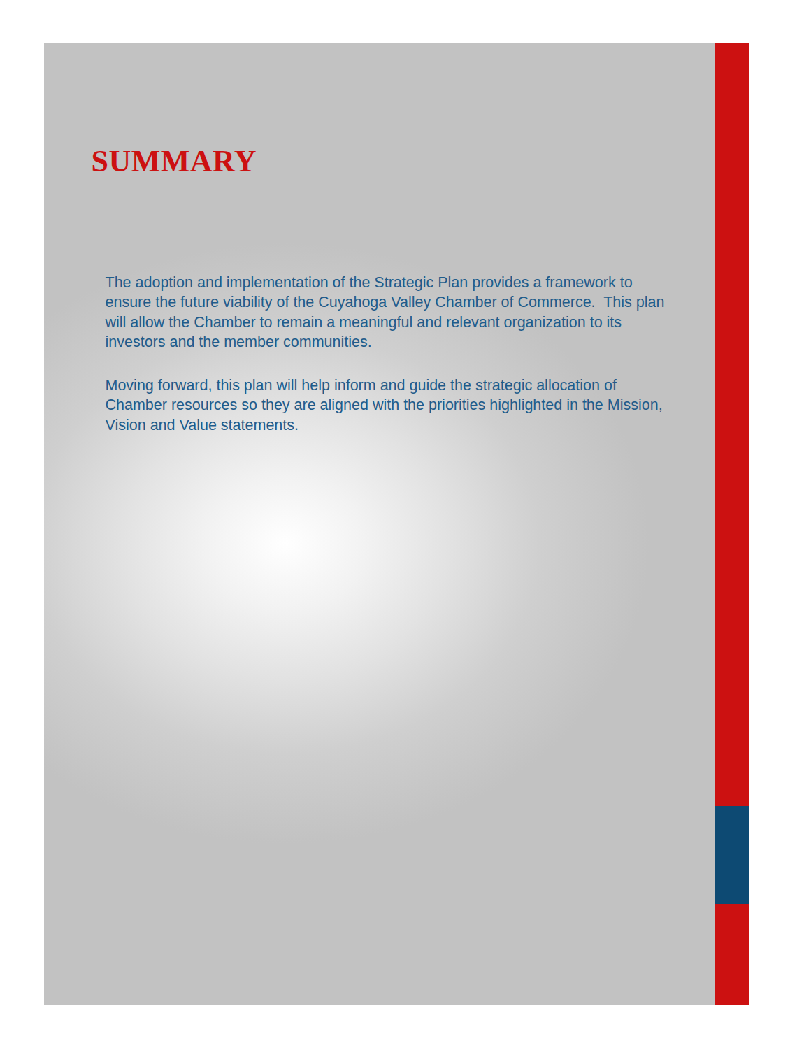SUMMARY
The adoption and implementation of the Strategic Plan provides a framework to ensure the future viability of the Cuyahoga Valley Chamber of Commerce. This plan will allow the Chamber to remain a meaningful and relevant organization to its investors and the member communities.
Moving forward, this plan will help inform and guide the strategic allocation of Chamber resources so they are aligned with the priorities highlighted in the Mission, Vision and Value statements.